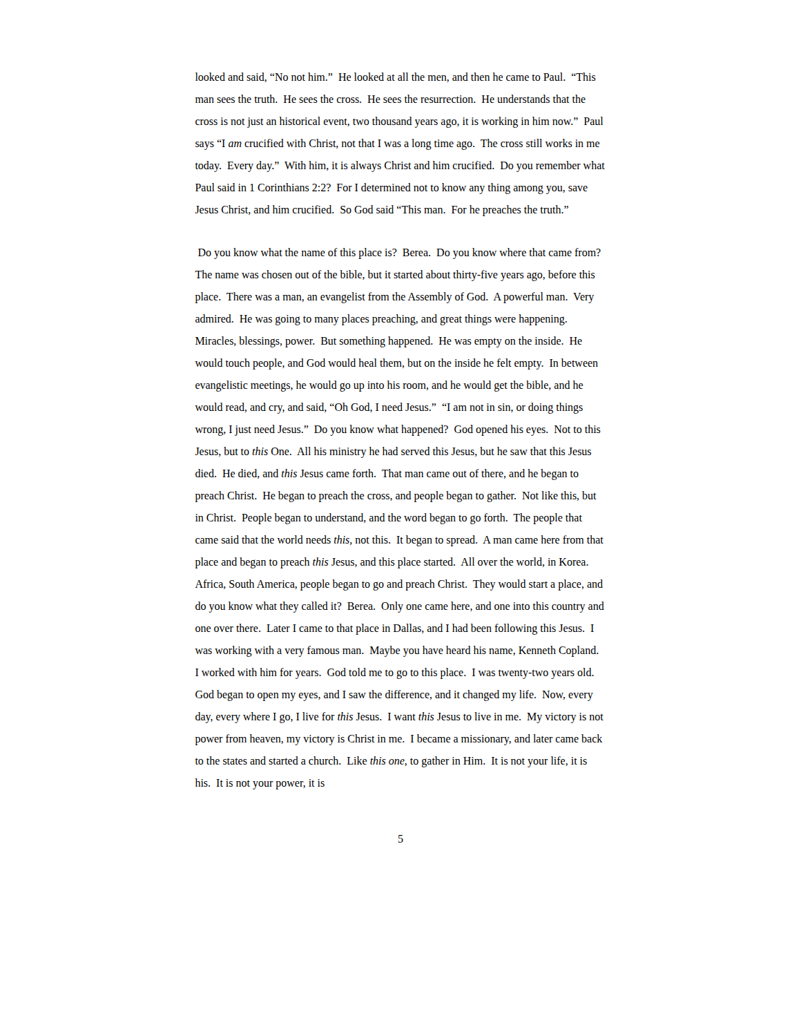looked and said, “No not him.” He looked at all the men, and then he came to Paul. “This man sees the truth. He sees the cross. He sees the resurrection. He understands that the cross is not just an historical event, two thousand years ago, it is working in him now.” Paul says “I am crucified with Christ, not that I was a long time ago. The cross still works in me today. Every day.” With him, it is always Christ and him crucified. Do you remember what Paul said in 1 Corinthians 2:2? For I determined not to know any thing among you, save Jesus Christ, and him crucified. So God said “This man. For he preaches the truth.”
Do you know what the name of this place is? Berea. Do you know where that came from? The name was chosen out of the bible, but it started about thirty-five years ago, before this place. There was a man, an evangelist from the Assembly of God. A powerful man. Very admired. He was going to many places preaching, and great things were happening. Miracles, blessings, power. But something happened. He was empty on the inside. He would touch people, and God would heal them, but on the inside he felt empty. In between evangelistic meetings, he would go up into his room, and he would get the bible, and he would read, and cry, and said, “Oh God, I need Jesus.” “I am not in sin, or doing things wrong, I just need Jesus.” Do you know what happened? God opened his eyes. Not to this Jesus, but to this One. All his ministry he had served this Jesus, but he saw that this Jesus died. He died, and this Jesus came forth. That man came out of there, and he began to preach Christ. He began to preach the cross, and people began to gather. Not like this, but in Christ. People began to understand, and the word began to go forth. The people that came said that the world needs this, not this. It began to spread. A man came here from that place and began to preach this Jesus, and this place started. All over the world, in Korea. Africa, South America, people began to go and preach Christ. They would start a place, and do you know what they called it? Berea. Only one came here, and one into this country and one over there. Later I came to that place in Dallas, and I had been following this Jesus. I was working with a very famous man. Maybe you have heard his name, Kenneth Copland. I worked with him for years. God told me to go to this place. I was twenty-two years old. God began to open my eyes, and I saw the difference, and it changed my life. Now, every day, every where I go, I live for this Jesus. I want this Jesus to live in me. My victory is not power from heaven, my victory is Christ in me. I became a missionary, and later came back to the states and started a church. Like this one, to gather in Him. It is not your life, it is his. It is not your power, it is
5